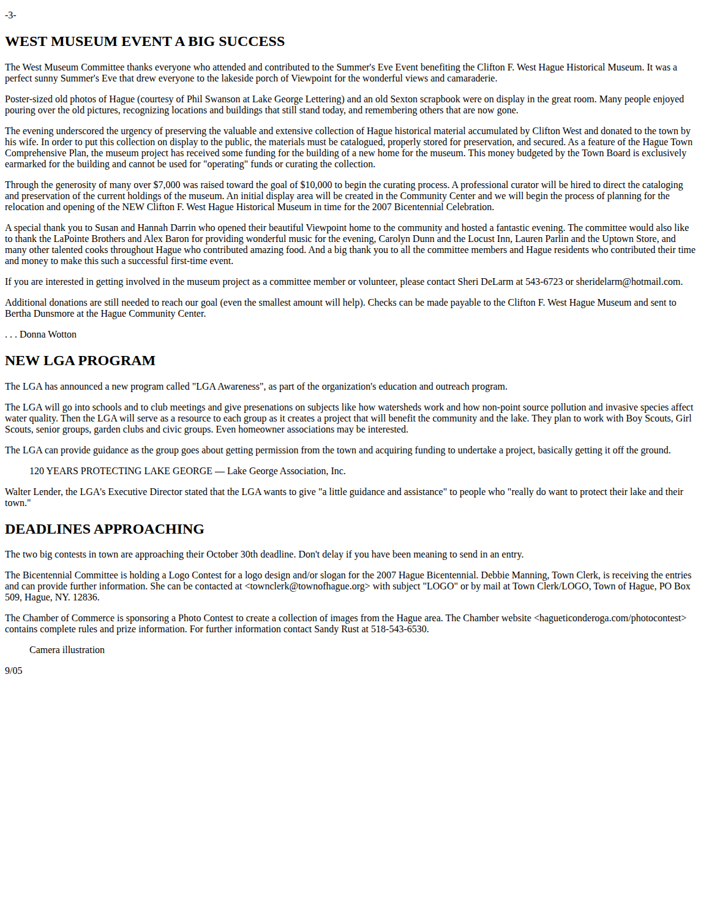-3-
WEST MUSEUM EVENT A BIG SUCCESS
The West Museum Committee thanks everyone who attended and contributed to the Summer's Eve Event benefiting the Clifton F. West Hague Historical Museum. It was a perfect sunny Summer's Eve that drew everyone to the lakeside porch of Viewpoint for the wonderful views and camaraderie.
Poster-sized old photos of Hague (courtesy of Phil Swanson at Lake George Lettering) and an old Sexton scrapbook were on display in the great room. Many people enjoyed pouring over the old pictures, recognizing locations and buildings that still stand today, and remembering others that are now gone.
The evening underscored the urgency of preserving the valuable and extensive collection of Hague historical material accumulated by Clifton West and donated to the town by his wife. In order to put this collection on display to the public, the materials must be catalogued, properly stored for preservation, and secured. As a feature of the Hague Town Comprehensive Plan, the museum project has received some funding for the building of a new home for the museum. This money budgeted by the Town Board is exclusively earmarked for the building and cannot be used for "operating" funds or curating the collection.
Through the generosity of many over $7,000 was raised toward the goal of $10,000 to begin the curating process. A professional curator will be hired to direct the cataloging and preservation of the current holdings of the museum. An initial display area will be created in the Community Center and we will begin the process of planning for the relocation and opening of the NEW Clifton F. West Hague Historical Museum in time for the 2007 Bicentennial Celebration.
A special thank you to Susan and Hannah Darrin who opened their beautiful Viewpoint home to the community and hosted a fantastic evening. The committee would also like to thank the LaPointe Brothers and Alex Baron for providing wonderful music for the evening, Carolyn Dunn and the Locust Inn, Lauren Parlin and the Uptown Store, and many other talented cooks throughout Hague who contributed amazing food. And a big thank you to all the committee members and Hague residents who contributed their time and money to make this such a successful first-time event.
If you are interested in getting involved in the museum project as a committee member or volunteer, please contact Sheri DeLarm at 543-6723 or sheridelarm@hotmail.com.
Additional donations are still needed to reach our goal (even the smallest amount will help). Checks can be made payable to the Clifton F. West Hague Museum and sent to Bertha Dunsmore at the Hague Community Center.
. . . Donna Wotton
NEW LGA PROGRAM
The LGA has announced a new program called "LGA Awareness", as part of the organization's education and outreach program.
The LGA will go into schools and to club meetings and give presenations on subjects like how watersheds work and how non-point source pollution and invasive species affect water quality. Then the LGA will serve as a resource to each group as it creates a project that will benefit the community and the lake. They plan to work with Boy Scouts, Girl Scouts, senior groups, garden clubs and civic groups. Even homeowner associations may be interested.
The LGA can provide guidance as the group goes about getting permission from the town and acquiring funding to undertake a project, basically getting it off the ground.
120 YEARS PROTECTING LAKE GEORGE — Lake George Association, Inc.
Walter Lender, the LGA's Executive Director stated that the LGA wants to give "a little guidance and assistance" to people who "really do want to protect their lake and their town."
DEADLINES APPROACHING
The two big contests in town are approaching their October 30th deadline. Don't delay if you have been meaning to send in an entry.
The Bicentennial Committee is holding a Logo Contest for a logo design and/or slogan for the 2007 Hague Bicentennial. Debbie Manning, Town Clerk, is receiving the entries and can provide further information. She can be contacted at <townclerk@townofhague.org> with subject "LOGO" or by mail at Town Clerk/LOGO, Town of Hague, PO Box 509, Hague, NY. 12836.
The Chamber of Commerce is sponsoring a Photo Contest to create a collection of images from the Hague area. The Chamber website <hagueticonderoga.com/photocontest> contains complete rules and prize information. For further information contact Sandy Rust at 518-543-6530.
Camera illustration
9/05